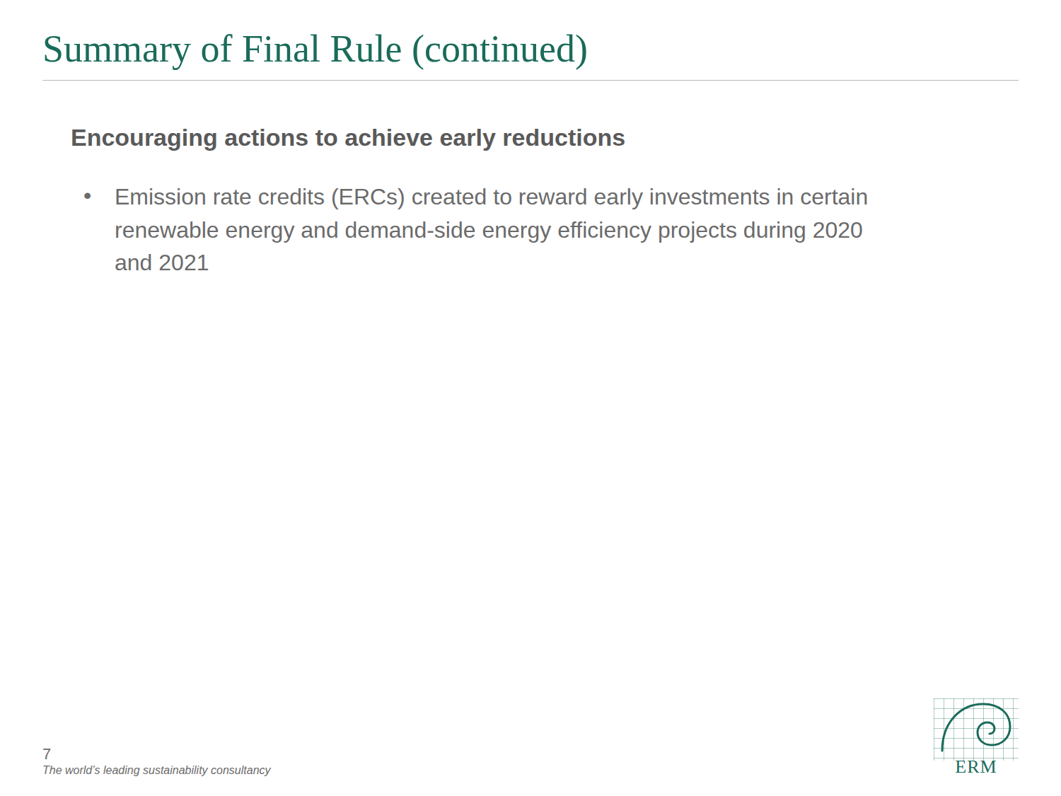Summary of Final Rule (continued)
Encouraging actions to achieve early reductions
Emission rate credits (ERCs) created to reward early investments in certain renewable energy and demand-side energy efficiency projects during 2020 and 2021
7
The world’s leading sustainability consultancy
ERM